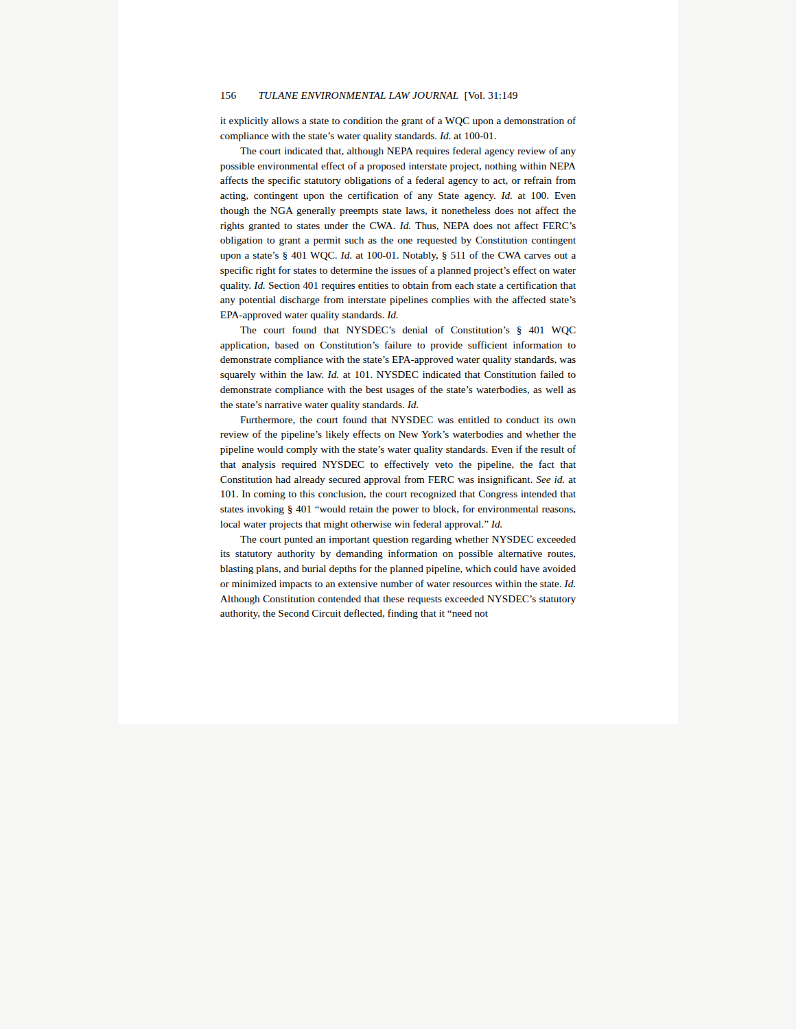156 TULANE ENVIRONMENTAL LAW JOURNAL [Vol. 31:149
it explicitly allows a state to condition the grant of a WQC upon a demonstration of compliance with the state’s water quality standards. Id. at 100-01.
The court indicated that, although NEPA requires federal agency review of any possible environmental effect of a proposed interstate project, nothing within NEPA affects the specific statutory obligations of a federal agency to act, or refrain from acting, contingent upon the certification of any State agency. Id. at 100. Even though the NGA generally preempts state laws, it nonetheless does not affect the rights granted to states under the CWA. Id. Thus, NEPA does not affect FERC’s obligation to grant a permit such as the one requested by Constitution contingent upon a state’s § 401 WQC. Id. at 100-01. Notably, § 511 of the CWA carves out a specific right for states to determine the issues of a planned project’s effect on water quality. Id. Section 401 requires entities to obtain from each state a certification that any potential discharge from interstate pipelines complies with the affected state’s EPA-approved water quality standards. Id.
The court found that NYSDEC’s denial of Constitution’s § 401 WQC application, based on Constitution’s failure to provide sufficient information to demonstrate compliance with the state’s EPA-approved water quality standards, was squarely within the law. Id. at 101. NYSDEC indicated that Constitution failed to demonstrate compliance with the best usages of the state’s waterbodies, as well as the state’s narrative water quality standards. Id.
Furthermore, the court found that NYSDEC was entitled to conduct its own review of the pipeline’s likely effects on New York’s waterbodies and whether the pipeline would comply with the state’s water quality standards. Even if the result of that analysis required NYSDEC to effectively veto the pipeline, the fact that Constitution had already secured approval from FERC was insignificant. See id. at 101. In coming to this conclusion, the court recognized that Congress intended that states invoking § 401 “would retain the power to block, for environmental reasons, local water projects that might otherwise win federal approval.” Id.
The court punted an important question regarding whether NYSDEC exceeded its statutory authority by demanding information on possible alternative routes, blasting plans, and burial depths for the planned pipeline, which could have avoided or minimized impacts to an extensive number of water resources within the state. Id. Although Constitution contended that these requests exceeded NYSDEC’s statutory authority, the Second Circuit deflected, finding that it “need not